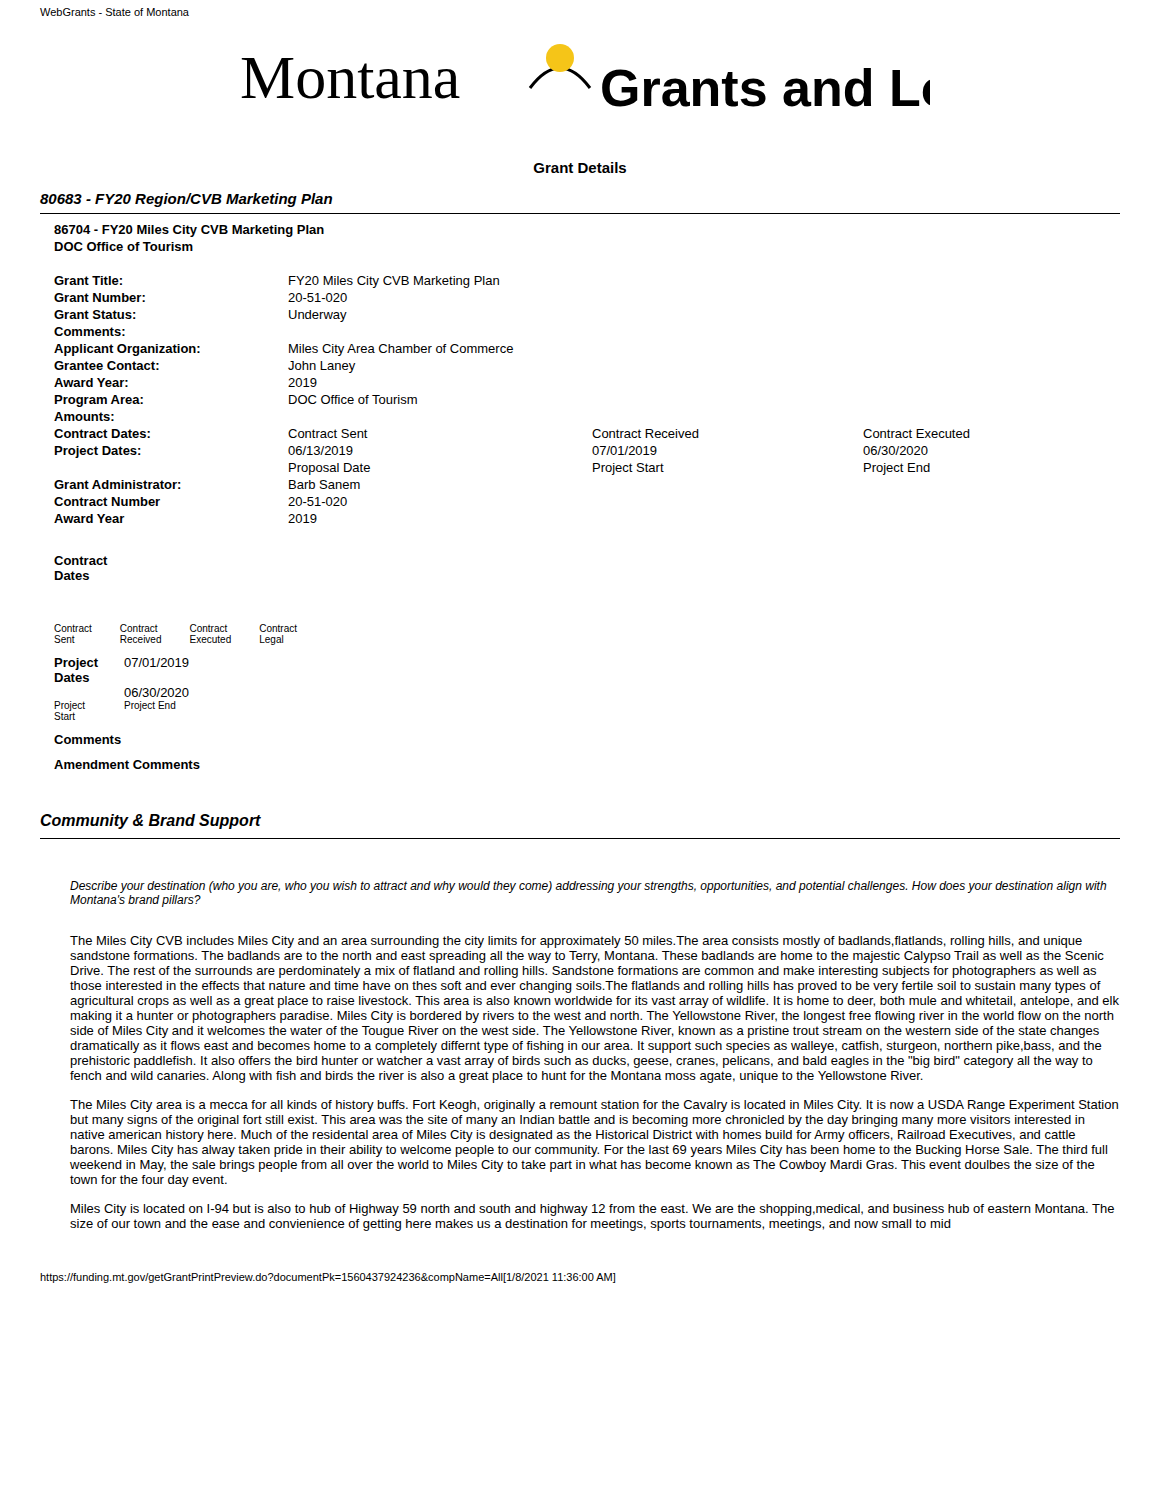WebGrants - State of Montana
Grant Details
80683 - FY20 Region/CVB Marketing Plan
86704 - FY20 Miles City CVB Marketing Plan
DOC Office of Tourism
| Grant Title: | FY20 Miles City CVB Marketing Plan | | |
| Grant Number: | 20-51-020 | | |
| Grant Status: | Underway | | |
| Comments: | | | |
| Applicant Organization: | Miles City Area Chamber of Commerce | | |
| Grantee Contact: | John Laney | | |
| Award Year: | 2019 | | |
| Program Area: | DOC Office of Tourism | | |
| Amounts: | | | |
| Contract Dates: | Contract Sent | Contract Received | Contract Executed |
| Project Dates: | 06/13/2019 | 07/01/2019 | 06/30/2020 |
| | Proposal Date | Project Start | Project End |
| Grant Administrator: | Barb Sanem | | |
| Contract Number | 20-51-020 | | |
| Award Year | 2019 | | |
Contract
Dates
| Contract Sent | Contract Received | Contract Executed | Contract Legal |
| Project Dates | 07/01/2019 |
| | 06/30/2020 |
| Project Start | Project End |
Comments
Amendment Comments
Community & Brand Support
Describe your destination (who you are, who you wish to attract and why would they come) addressing your strengths, opportunities, and potential challenges. How does your destination align with Montana's brand pillars?
The Miles City CVB includes Miles City and an area surrounding the city limits for approximately 50 miles.The area consists mostly of badlands,flatlands, rolling hills, and unique sandstone formations. The badlands are to the north and east spreading all the way to Terry, Montana. These badlands are home to the majestic Calypso Trail as well as the Scenic Drive. The rest of the surrounds are perdominately a mix of flatland and rolling hills. Sandstone formations are common and make interesting subjects for photographers as well as those interested in the effects that nature and time have on thes soft and ever changing soils.The flatlands and rolling hills has proved to be very fertile soil to sustain many types of agricultural crops as well as a great place to raise livestock. This area is also known worldwide for its vast array of wildlife. It is home to deer, both mule and whitetail, antelope, and elk making it a hunter or photographers paradise. Miles City is bordered by rivers to the west and north. The Yellowstone River, the longest free flowing river in the world flow on the north side of Miles City and it welcomes the water of the Tougue River on the west side. The Yellowstone River, known as a pristine trout stream on the western side of the state changes dramatically as it flows east and becomes home to a completely differnt type of fishing in our area. It support such species as walleye, catfish, sturgeon, northern pike,bass, and the prehistoric paddlefish. It also offers the bird hunter or watcher a vast array of birds such as ducks, geese, cranes, pelicans, and bald eagles in the "big bird" category all the way to fench and wild canaries. Along with fish and birds the river is also a great place to hunt for the Montana moss agate, unique to the Yellowstone River.
The Miles City area is a mecca for all kinds of history buffs. Fort Keogh, originally a remount station for the Cavalry is located in Miles City. It is now a USDA Range Experiment Station but many signs of the original fort still exist. This area was the site of many an Indian battle and is becoming more chronicled by the day bringing many more visitors interested in native american history here. Much of the residental area of Miles City is designated as the Historical District with homes build for Army officers, Railroad Executives, and cattle barons. Miles City has alway taken pride in their ability to welcome people to our community. For the last 69 years Miles City has been home to the Bucking Horse Sale. The third full weekend in May, the sale brings people from all over the world to Miles City to take part in what has become known as The Cowboy Mardi Gras. This event doulbes the size of the town for the four day event.
Miles City is located on I-94 but is also to hub of Highway 59 north and south and highway 12 from the east. We are the shopping,medical, and business hub of eastern Montana. The size of our town and the ease and convienience of getting here makes us a destination for meetings, sports tournaments, meetings, and now small to mid
https://funding.mt.gov/getGrantPrintPreview.do?documentPk=1560437924236&compName=All[1/8/2021 11:36:00 AM]